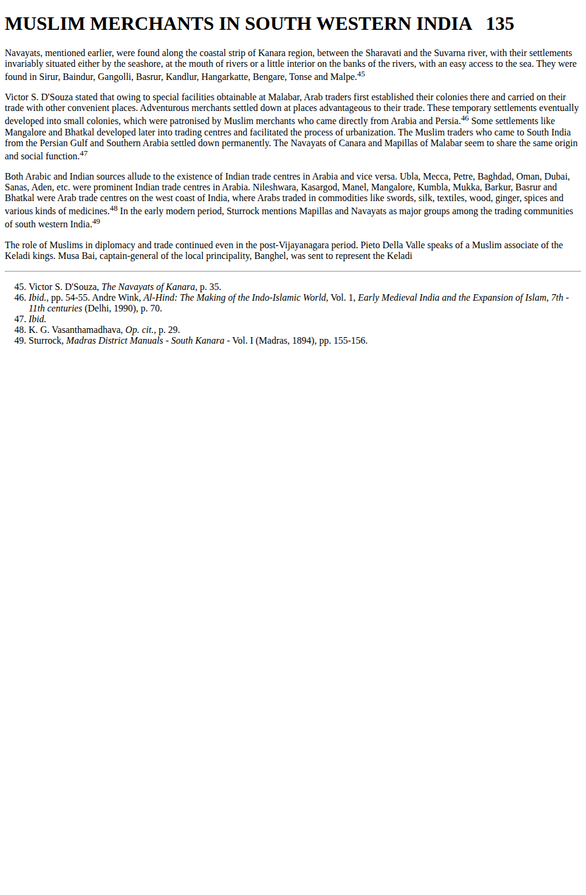MUSLIM MERCHANTS IN SOUTH WESTERN INDIA 135
Navayats, mentioned earlier, were found along the coastal strip of Kanara region, between the Sharavati and the Suvarna river, with their settlements invariably situated either by the seashore, at the mouth of rivers or a little interior on the banks of the rivers, with an easy access to the sea. They were found in Sirur, Baindur, Gangolli, Basrur, Kandlur, Hangarkatte, Bengare, Tonse and Malpe.45
Victor S. D'Souza stated that owing to special facilities obtainable at Malabar, Arab traders first established their colonies there and carried on their trade with other convenient places. Adventurous merchants settled down at places advantageous to their trade. These temporary settlements eventually developed into small colonies, which were patronised by Muslim merchants who came directly from Arabia and Persia.46 Some settlements like Mangalore and Bhatkal developed later into trading centres and facilitated the process of urbanization. The Muslim traders who came to South India from the Persian Gulf and Southern Arabia settled down permanently. The Navayats of Canara and Mapillas of Malabar seem to share the same origin and social function.47
Both Arabic and Indian sources allude to the existence of Indian trade centres in Arabia and vice versa. Ubla, Mecca, Petre, Baghdad, Oman, Dubai, Sanas, Aden, etc. were prominent Indian trade centres in Arabia. Nileshwara, Kasargod, Manel, Mangalore, Kumbla, Mukka, Barkur, Basrur and Bhatkal were Arab trade centres on the west coast of India, where Arabs traded in commodities like swords, silk, textiles, wood, ginger, spices and various kinds of medicines.48 In the early modern period, Sturrock mentions Mapillas and Navayats as major groups among the trading communities of south western India.49
The role of Muslims in diplomacy and trade continued even in the post-Vijayanagara period. Pieto Della Valle speaks of a Muslim associate of the Keladi kings. Musa Bai, captain-general of the local principality, Banghel, was sent to represent the Keladi
Victor S. D'Souza, The Navayats of Kanara, p. 35.
Ibid., pp. 54-55. Andre Wink, Al-Hind: The Making of the Indo-Islamic World, Vol. 1, Early Medieval India and the Expansion of Islam, 7th - 11th centuries (Delhi, 1990), p. 70.
Ibid.
K. G. Vasanthamadhava, Op. cit., p. 29.
Sturrock, Madras District Manuals - South Kanara - Vol. I (Madras, 1894), pp. 155-156.